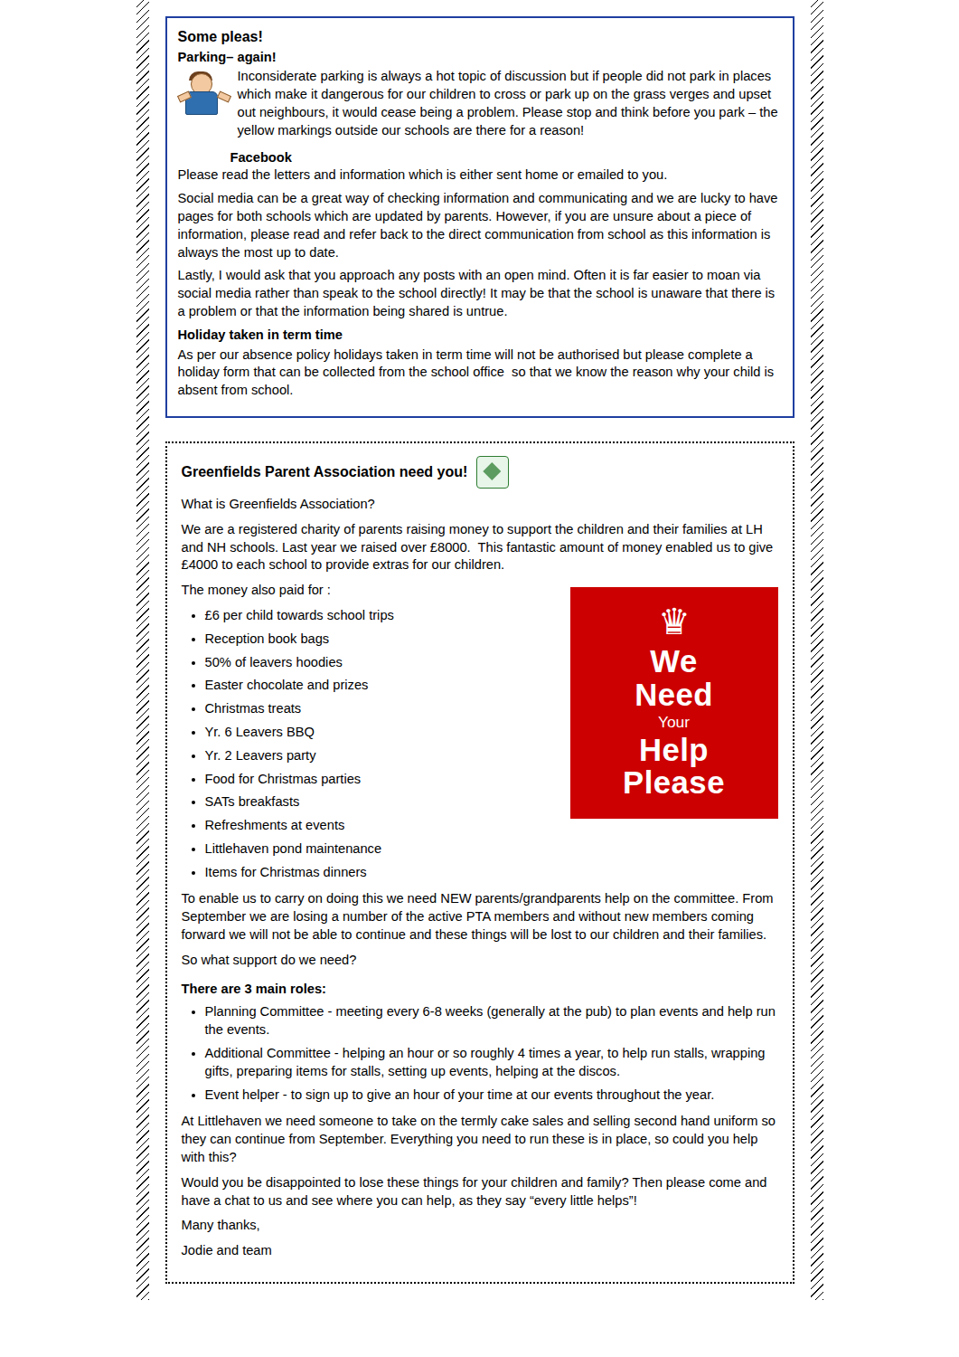Some pleas!
Parking– again!
Inconsiderate parking is always a hot topic of discussion but if people did not park in places which make it dangerous for our children to cross or park up on the grass verges and upset out neighbours, it would cease being a problem. Please stop and think before you park – the yellow markings outside our schools are there for a reason!
Facebook
Please read the letters and information which is either sent home or emailed to you.
Social media can be a great way of checking information and communicating and we are lucky to have pages for both schools which are updated by parents. However, if you are unsure about a piece of information, please read and refer back to the direct communication from school as this information is always the most up to date.
Lastly, I would ask that you approach any posts with an open mind. Often it is far easier to moan via social media rather than speak to the school directly! It may be that the school is unaware that there is a problem or that the information being shared is untrue.
Holiday taken in term time
As per our absence policy holidays taken in term time will not be authorised but please complete a holiday form that can be collected from the school office so that we know the reason why your child is absent from school.
Greenfields Parent Association need you!
What is Greenfields Association?
We are a registered charity of parents raising money to support the children and their families at LH and NH schools. Last year we raised over £8000. This fantastic amount of money enabled us to give £4000 to each school to provide extras for our children.
The money also paid for :
£6 per child towards school trips
Reception book bags
50% of leavers hoodies
Easter chocolate and prizes
Christmas treats
Yr. 6 Leavers BBQ
Yr. 2 Leavers party
Food for Christmas parties
SATs breakfasts
Refreshments at events
Littlehaven pond maintenance
Items for Christmas dinners
♛
We
Need
Your
Help
Please
To enable us to carry on doing this we need NEW parents/grandparents help on the committee. From September we are losing a number of the active PTA members and without new members coming forward we will not be able to continue and these things will be lost to our children and their families.
So what support do we need?
There are 3 main roles:
Planning Committee - meeting every 6-8 weeks (generally at the pub) to plan events and help run the events.
Additional Committee - helping an hour or so roughly 4 times a year, to help run stalls, wrapping gifts, preparing items for stalls, setting up events, helping at the discos.
Event helper - to sign up to give an hour of your time at our events throughout the year.
At Littlehaven we need someone to take on the termly cake sales and selling second hand uniform so they can continue from September. Everything you need to run these is in place, so could you help with this?
Would you be disappointed to lose these things for your children and family? Then please come and have a chat to us and see where you can help, as they say “every little helps”!
Many thanks,
Jodie and team